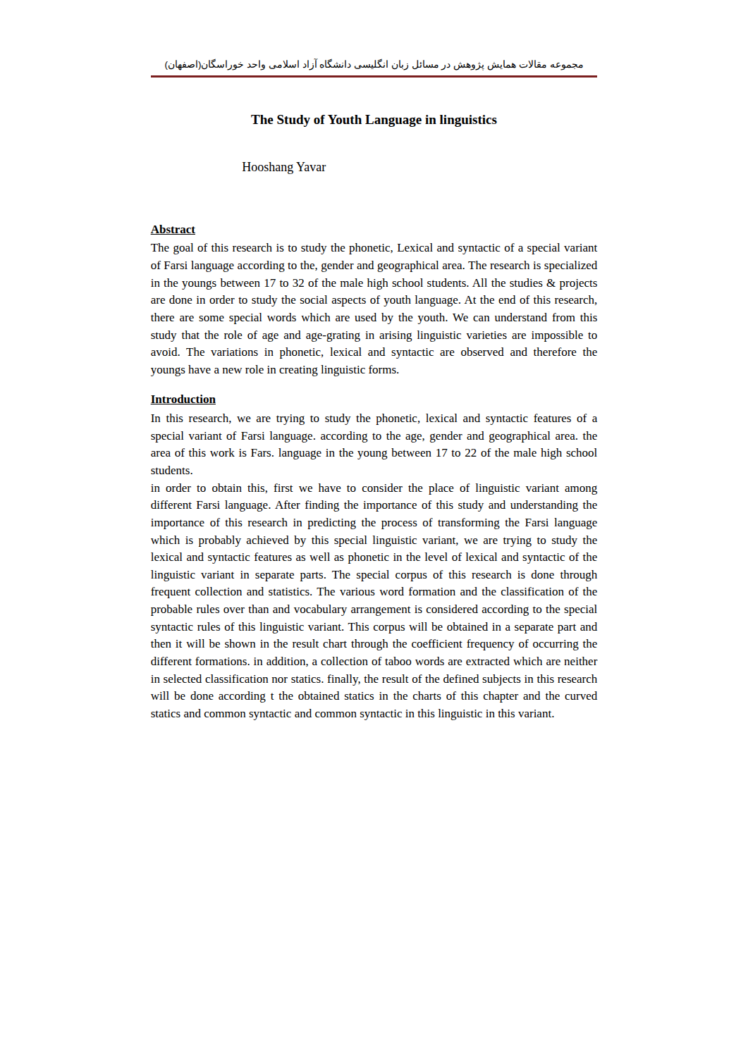مجموعه مقالات همایش پژوهش در مسائل زبان انگلیسی دانشگاه آزاد اسلامی واحد خوراسگان(اصفهان)
The Study of Youth Language in linguistics
Hooshang Yavar
Abstract
The goal of this research is to study the phonetic, Lexical and syntactic of a special variant of Farsi language according to the, gender and geographical area. The research is specialized in the youngs between 17 to 32 of the male high school students. All the studies & projects are done in order to study the social aspects of youth language. At the end of this research, there are some special words which are used by the youth. We can understand from this study that the role of age and age-grating in arising linguistic varieties are impossible to avoid. The variations in phonetic, lexical and syntactic are observed and therefore the youngs have a new role in creating linguistic forms.
Introduction
In this research, we are trying to study the phonetic, lexical and syntactic features of a special variant of Farsi language. according to the age, gender and geographical area. the area of this work is Fars. language in the young between 17 to 22 of the male high school students.
in order to obtain this, first we have to consider the place of linguistic variant among different Farsi language. After finding the importance of this study and understanding the importance of this research in predicting the process of transforming the Farsi language which is probably achieved by this special linguistic variant, we are trying to study the lexical and syntactic features as well as phonetic in the level of lexical and syntactic of the linguistic variant in separate parts. The special corpus of this research is done through frequent collection and statistics. The various word formation and the classification of the probable rules over than and vocabulary arrangement is considered according to the special syntactic rules of this linguistic variant. This corpus will be obtained in a separate part and then it will be shown in the result chart through the coefficient frequency of occurring the different formations. in addition, a collection of taboo words are extracted which are neither in selected classification nor statics. finally, the result of the defined subjects in this research will be done according t the obtained statics in the charts of this chapter and the curved statics and common syntactic and common syntactic in this linguistic in this variant.